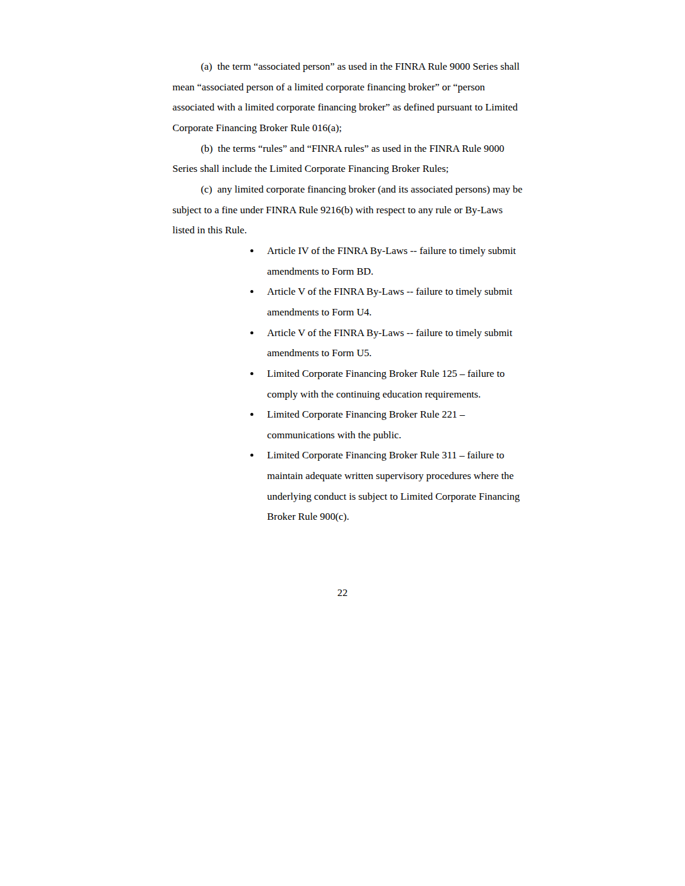(a) the term “associated person” as used in the FINRA Rule 9000 Series shall mean “associated person of a limited corporate financing broker” or “person associated with a limited corporate financing broker” as defined pursuant to Limited Corporate Financing Broker Rule 016(a);
(b) the terms “rules” and “FINRA rules” as used in the FINRA Rule 9000 Series shall include the Limited Corporate Financing Broker Rules;
(c) any limited corporate financing broker (and its associated persons) may be subject to a fine under FINRA Rule 9216(b) with respect to any rule or By-Laws listed in this Rule.
Article IV of the FINRA By-Laws -- failure to timely submit amendments to Form BD.
Article V of the FINRA By-Laws -- failure to timely submit amendments to Form U4.
Article V of the FINRA By-Laws -- failure to timely submit amendments to Form U5.
Limited Corporate Financing Broker Rule 125 – failure to comply with the continuing education requirements.
Limited Corporate Financing Broker Rule 221 – communications with the public.
Limited Corporate Financing Broker Rule 311 – failure to maintain adequate written supervisory procedures where the underlying conduct is subject to Limited Corporate Financing Broker Rule 900(c).
22